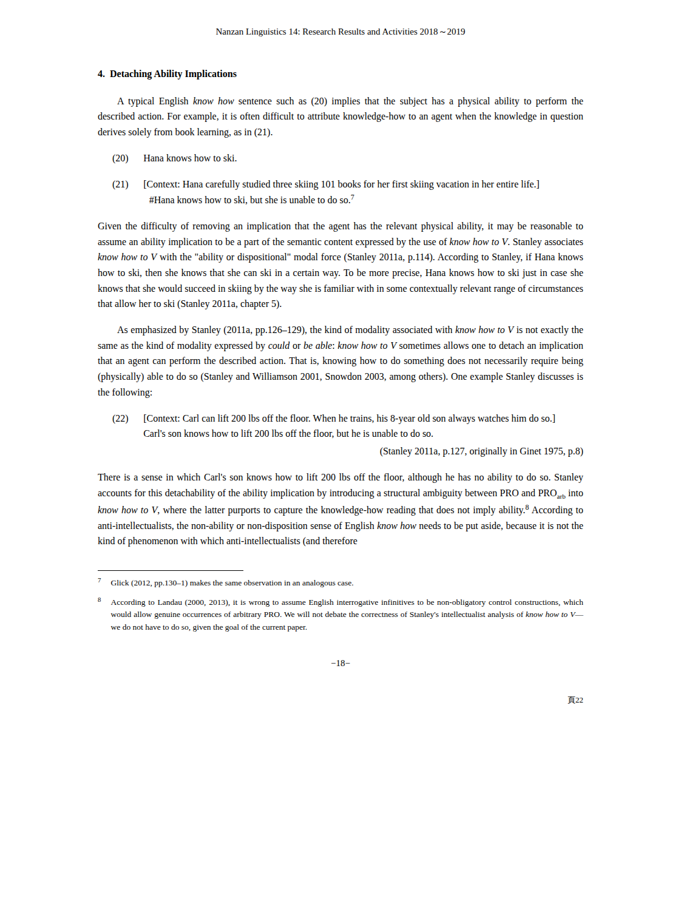Nanzan Linguistics 14: Research Results and Activities 2018～2019
4. Detaching Ability Implications
A typical English know how sentence such as (20) implies that the subject has a physical ability to perform the described action. For example, it is often difficult to attribute knowledge-how to an agent when the knowledge in question derives solely from book learning, as in (21).
(20)
Hana knows how to ski.
(21)
[Context: Hana carefully studied three skiing 101 books for her first skiing vacation in her entire life.] #Hana knows how to ski, but she is unable to do so.7
Given the difficulty of removing an implication that the agent has the relevant physical ability, it may be reasonable to assume an ability implication to be a part of the semantic content expressed by the use of know how to V. Stanley associates know how to V with the "ability or dispositional" modal force (Stanley 2011a, p.114). According to Stanley, if Hana knows how to ski, then she knows that she can ski in a certain way. To be more precise, Hana knows how to ski just in case she knows that she would succeed in skiing by the way she is familiar with in some contextually relevant range of circumstances that allow her to ski (Stanley 2011a, chapter 5).
As emphasized by Stanley (2011a, pp.126–129), the kind of modality associated with know how to V is not exactly the same as the kind of modality expressed by could or be able: know how to V sometimes allows one to detach an implication that an agent can perform the described action. That is, knowing how to do something does not necessarily require being (physically) able to do so (Stanley and Williamson 2001, Snowdon 2003, among others). One example Stanley discusses is the following:
(22)
[Context: Carl can lift 200 lbs off the floor. When he trains, his 8-year old son always watches him do so.] Carl's son knows how to lift 200 lbs off the floor, but he is unable to do so. (Stanley 2011a, p.127, originally in Ginet 1975, p.8)
There is a sense in which Carl's son knows how to lift 200 lbs off the floor, although he has no ability to do so. Stanley accounts for this detachability of the ability implication by introducing a structural ambiguity between PRO and PROarb into know how to V, where the latter purports to capture the knowledge-how reading that does not imply ability.8 According to anti-intellectualists, the non-ability or non-disposition sense of English know how needs to be put aside, because it is not the kind of phenomenon with which anti-intellectualists (and therefore
7 Glick (2012, pp.130–1) makes the same observation in an analogous case.
8 According to Landau (2000, 2013), it is wrong to assume English interrogative infinitives to be non-obligatory control constructions, which would allow genuine occurrences of arbitrary PRO. We will not debate the correctness of Stanley's intellectualist analysis of know how to V—we do not have to do so, given the goal of the current paper.
−18−
頁22